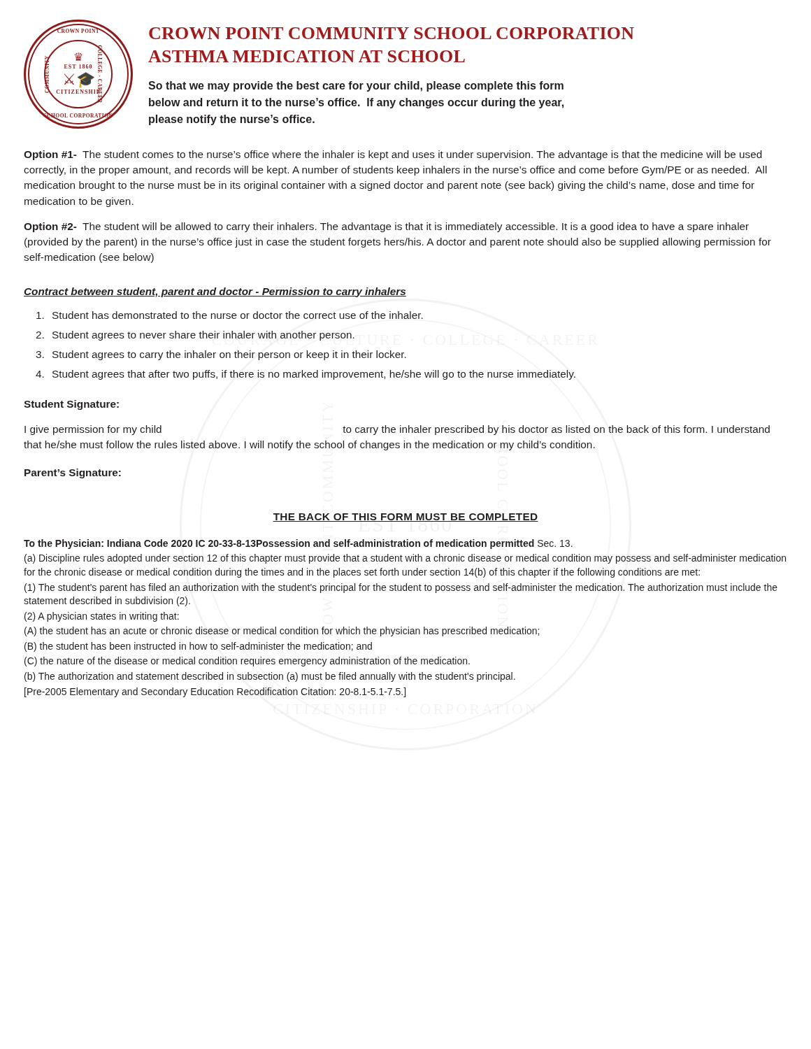COURAGE · CULTURE · COLLEGE · CAREER CITIZENSHIP · CORPORATION CROWN POINT COMMUNITY SCHOOL CORPORATION
EST 1860
CROWN POINT SCHOOL CORPORATION COMMUNITY COLLEGE · CAREER
♛
EST 1860
⚔🎓
CITIZENSHIP
CROWN POINT COMMUNITY SCHOOL CORPORATION
ASTHMA MEDICATION AT SCHOOL
So that we may provide the best care for your child, please complete this form below and return it to the nurse’s office. If any changes occur during the year, please notify the nurse’s office.
Option #1- The student comes to the nurse’s office where the inhaler is kept and uses it under supervision. The advantage is that the medicine will be used correctly, in the proper amount, and records will be kept. A number of students keep inhalers in the nurse’s office and come before Gym/PE or as needed. All medication brought to the nurse must be in its original container with a signed doctor and parent note (see back) giving the child’s name, dose and time for medication to be given.
Option #2- The student will be allowed to carry their inhalers. The advantage is that it is immediately accessible. It is a good idea to have a spare inhaler (provided by the parent) in the nurse’s office just in case the student forgets hers/his. A doctor and parent note should also be supplied allowing permission for self-medication (see below)
Contract between student, parent and doctor - Permission to carry inhalers
Student has demonstrated to the nurse or doctor the correct use of the inhaler.
Student agrees to never share their inhaler with another person.
Student agrees to carry the inhaler on their person or keep it in their locker.
Student agrees that after two puffs, if there is no marked improvement, he/she will go to the nurse immediately.
Student Signature:
I give permission for my child to carry the inhaler prescribed by his doctor as listed on the back of this form. I understand that he/she must follow the rules listed above. I will notify the school of changes in the medication or my child’s condition.
Parent’s Signature:
THE BACK OF THIS FORM MUST BE COMPLETED
To the Physician: Indiana Code 2020 IC 20-33-8-13Possession and self-administration of medication permitted Sec. 13.
(a) Discipline rules adopted under section 12 of this chapter must provide that a student with a chronic disease or medical condition may possess and self-administer medication for the chronic disease or medical condition during the times and in the places set forth under section 14(b) of this chapter if the following conditions are met:
(1) The student's parent has filed an authorization with the student's principal for the student to possess and self-administer the medication. The authorization must include the statement described in subdivision (2).
(2) A physician states in writing that:
(A) the student has an acute or chronic disease or medical condition for which the physician has prescribed medication;
(B) the student has been instructed in how to self-administer the medication; and
(C) the nature of the disease or medical condition requires emergency administration of the medication.
(b) The authorization and statement described in subsection (a) must be filed annually with the student's principal.
[Pre-2005 Elementary and Secondary Education Recodification Citation: 20-8.1-5.1-7.5.]